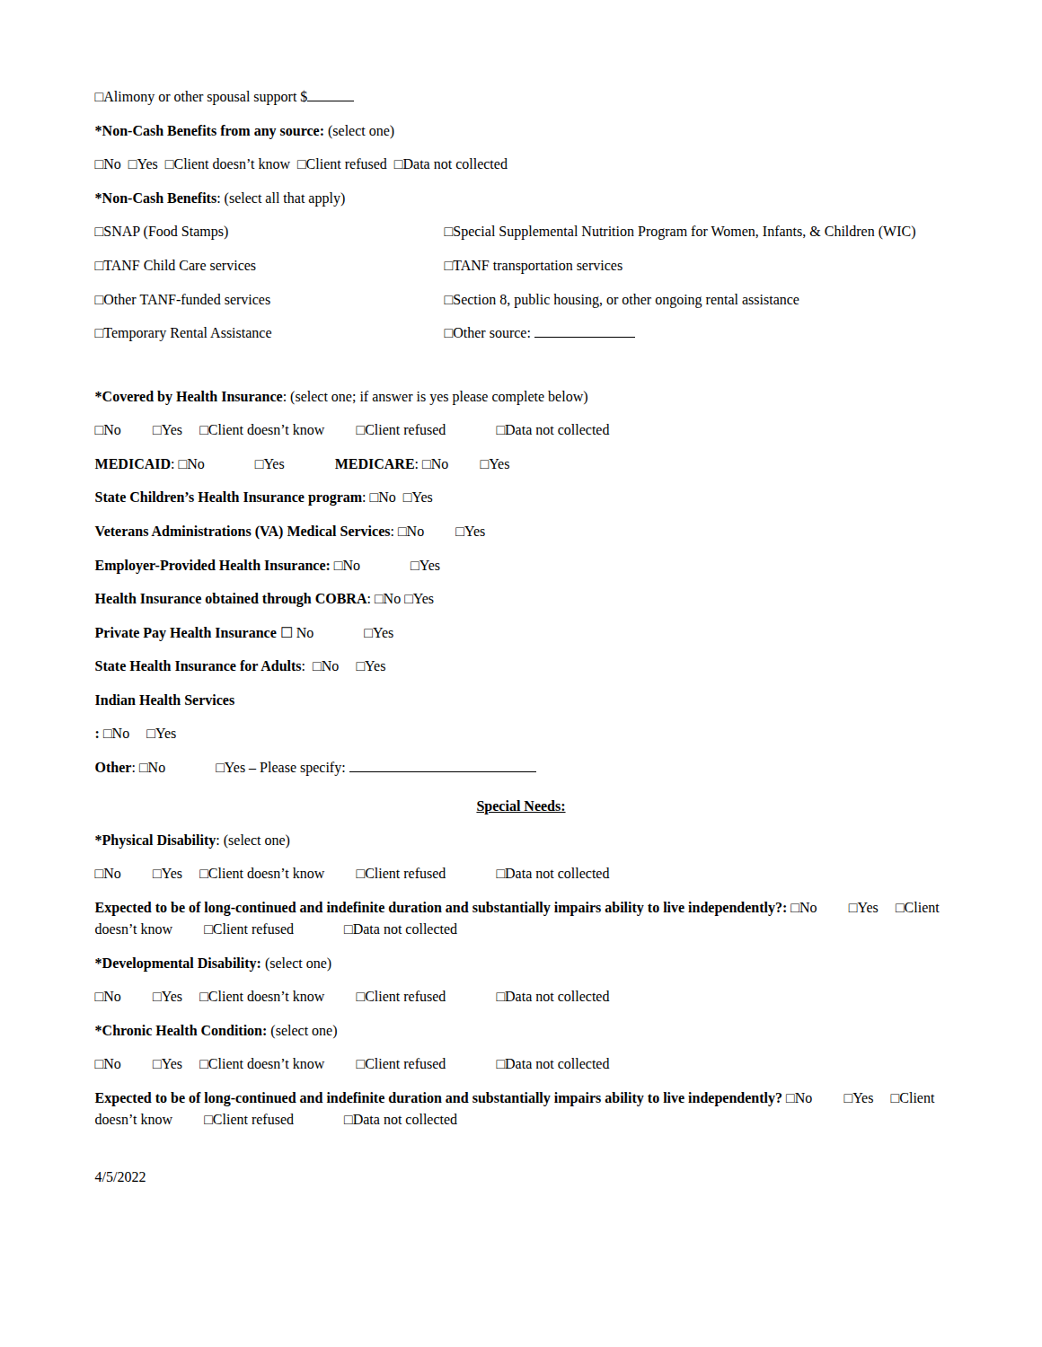□Alimony or other spousal support $
*Non-Cash Benefits from any source: (select one)
□No □Yes □Client doesn’t know □Client refused □Data not collected
*Non-Cash Benefits: (select all that apply)
| □ SNAP (Food Stamps) | □ Special Supplemental Nutrition Program for Women, Infants, & Children (WIC) |
| □ TANF Child Care services | □ TANF transportation services |
| □ Other TANF-funded services | □ Section 8, public housing, or other ongoing rental assistance |
| □ Temporary Rental Assistance | □ Other source: |
*Covered by Health Insurance: (select one; if answer is yes please complete below)
□No □Yes □Client doesn’t know □Client refused □Data not collected
MEDICAID: □No □Yes MEDICARE: □No □Yes
State Children’s Health Insurance program: □No □Yes
Veterans Administrations (VA) Medical Services: □No □Yes
Employer-Provided Health Insurance: □No □Yes
Health Insurance obtained through COBRA: □No □Yes
Private Pay Health Insurance ☐ No □Yes
State Health Insurance for Adults: □No □Yes
Indian Health Services
: □No □Yes
Other: □No □Yes – Please specify:
Special Needs:
*Physical Disability: (select one)
□No □Yes □Client doesn’t know □Client refused □Data not collected
Expected to be of long-continued and indefinite duration and substantially impairs ability to live independently?: □No □Yes □Client doesn’t know □Client refused □Data not collected
*Developmental Disability: (select one)
□No □Yes □Client doesn’t know □Client refused □Data not collected
*Chronic Health Condition: (select one)
□No □Yes □Client doesn’t know □Client refused □Data not collected
Expected to be of long-continued and indefinite duration and substantially impairs ability to live independently? □No □Yes □Client doesn’t know □Client refused □Data not collected
4/5/2022